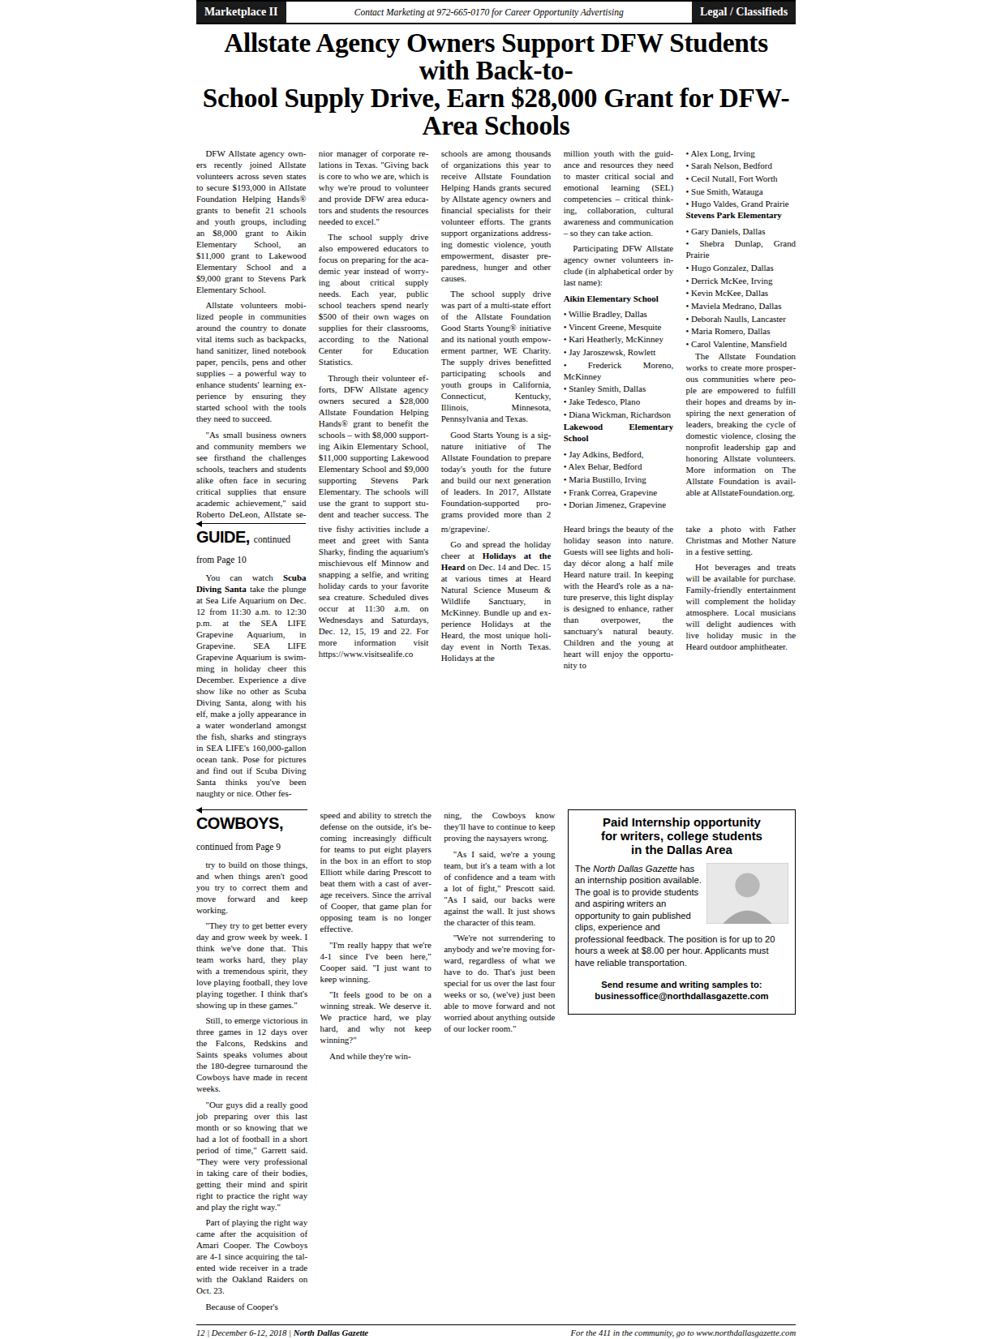Marketplace II
Contact Marketing at 972-665-0170 for Career Opportunity Advertising
Legal / Classifieds
Allstate Agency Owners Support DFW Students with Back-to-
School Supply Drive, Earn $28,000 Grant for DFW-Area Schools
DFW Allstate agency owners recently joined Allstate volunteers across seven states to secure $193,000 in Allstate Foundation Helping Hands® grants to benefit 21 schools and youth groups, including an $8,000 grant to Aikin Elementary School, an $11,000 grant to Lakewood Elementary School and a $9,000 grant to Stevens Park Elementary School.
Allstate volunteers mobilized people in communities around the country to donate vital items such as backpacks, hand sanitizer, lined notebook paper, pencils, pens and other supplies – a powerful way to enhance students' learning experience by ensuring they started school with the tools they need to succeed.
"As small business owners and community members we see firsthand the challenges schools, teachers and students alike often face in securing critical supplies that ensure academic achievement," said Roberto DeLeon, Allstate senior manager of corporate relations in Texas. "Giving back is core to who we are, which is why we're proud to volunteer and provide DFW area educators and students the resources needed to excel."
The school supply drive also empowered educators to focus on preparing for the academic year instead of worrying about critical supply needs. Each year, public school teachers spend nearly $500 of their own wages on supplies for their classrooms, according to the National Center for Education Statistics.
Through their volunteer efforts, DFW Allstate agency owners secured a $28,000 Allstate Foundation Helping Hands® grant to benefit the schools – with $8,000 supporting Aikin Elementary School, $11,000 supporting Lakewood Elementary School and $9,000 supporting Stevens Park Elementary. The schools will use the grant to support student and teacher success. The schools are among thousands of organizations this year to receive Allstate Foundation Helping Hands grants secured by Allstate agency owners and financial specialists for their volunteer efforts. The grants support organizations addressing domestic violence, youth empowerment, disaster preparedness, hunger and other causes.
The school supply drive was part of a multi-state effort of the Allstate Foundation Good Starts Young® initiative and its national youth empowerment partner, WE Charity. The supply drives benefitted participating schools and youth groups in California, Connecticut, Kentucky, Illinois, Minnesota, Pennsylvania and Texas.
Good Starts Young is a signature initiative of The Allstate Foundation to prepare today's youth for the future and build our next generation of leaders. In 2017, Allstate Foundation-supported programs provided more than 2 million youth with the guidance and resources they need to master critical social and emotional learning (SEL) competencies – critical thinking, collaboration, cultural awareness and communication – so they can take action.
Participating DFW Allstate agency owner volunteers include (in alphabetical order by last name):
Aikin Elementary School
Willie Bradley, Dallas
Vincent Greene, Mesquite
Kari Heatherly, McKinney
Jay Jaroszewsk, Rowlett
Frederick Moreno, McKinney
Stanley Smith, Dallas
Jake Tedesco, Plano
Diana Wickman, Richardson
Lakewood Elementary School
Jay Adkins, Bedford,
Alex Behar, Bedford
Maria Bustillo, Irving
Frank Correa, Grapevine
Dorian Jimenez, Grapevine
Alex Long, Irving
Sarah Nelson, Bedford
Cecil Nutall, Fort Worth
Sue Smith, Watauga
Hugo Valdes, Grand Prairie
Stevens Park Elementary
Gary Daniels, Dallas
Shebra Dunlap, Grand Prairie
Hugo Gonzalez, Dallas
Derrick McKee, Irving
Kevin McKee, Dallas
Maviela Medrano, Dallas
Deborah Naulls, Lancaster
Maria Romero, Dallas
Carol Valentine, Mansfield
The Allstate Foundation works to create more prosperous communities where people are empowered to fulfill their hopes and dreams by inspiring the next generation of leaders, breaking the cycle of domestic violence, closing the nonprofit leadership gap and honoring Allstate volunteers. More information on The Allstate Foundation is available at AllstateFoundation.org.
GUIDE, continued from Page 10
You can watch Scuba Diving Santa take the plunge at Sea Life Aquarium on Dec. 12 from 11:30 a.m. to 12:30 p.m. at the SEA LIFE Grapevine Aquarium, in Grapevine. SEA LIFE Grapevine Aquarium is swimming in holiday cheer this December. Experience a dive show like no other as Scuba Diving Santa, along with his elf, make a jolly appearance in a water wonderland amongst the fish, sharks and stingrays in SEA LIFE's 160,000-gallon ocean tank. Pose for pictures and find out if Scuba Diving Santa thinks you've been naughty or nice. Other fes-
tive fishy activities include a meet and greet with Santa Sharky, finding the aquarium's mischievous elf Minnow and snapping a selfie, and writing holiday cards to your favorite sea creature. Scheduled dives occur at 11:30 a.m. on Wednesdays and Saturdays, Dec. 12, 15, 19 and 22. For more information visit https://www.visitsealife.co
m/grapevine/.
Go and spread the holiday cheer at Holidays at the Heard on Dec. 14 and Dec. 15 at various times at Heard Natural Science Museum & Wildlife Sanctuary, in McKinney. Bundle up and experience Holidays at the Heard, the most unique holiday event in North Texas. Holidays at the
Heard brings the beauty of the holiday season into nature. Guests will see lights and holiday décor along a half mile Heard nature trail. In keeping with the Heard's role as a nature preserve, this light display is designed to enhance, rather than overpower, the sanctuary's natural beauty. Children and the young at heart will enjoy the opportunity to
take a photo with Father Christmas and Mother Nature in a festive setting.
Hot beverages and treats will be available for purchase. Family-friendly entertainment will complement the holiday atmosphere. Local musicians will delight audiences with live holiday music in the Heard outdoor amphitheater.
COWBOYS, continued from Page 9
try to build on those things, and when things aren't good you try to correct them and move forward and keep working.
"They try to get better every day and grow week by week. I think we've done that. This team works hard, they play with a tremendous spirit, they love playing football, they love playing together. I think that's showing up in these games."
Still, to emerge victorious in three games in 12 days over the Falcons, Redskins and Saints speaks volumes about the 180-degree turnaround the Cowboys have made in recent weeks.
"Our guys did a really good job preparing over this last month or so knowing that we had a lot of football in a short period of time," Garrett said. "They were very professional in taking care of their bodies, getting their mind and spirit right to practice the right way and play the right way."
Part of playing the right way came after the acquisition of Amari Cooper. The Cowboys are 4-1 since acquiring the talented wide receiver in a trade with the Oakland Raiders on Oct. 23.
Because of Cooper's
speed and ability to stretch the defense on the outside, it's becoming increasingly difficult for teams to put eight players in the box in an effort to stop Elliott while daring Prescott to beat them with a cast of average receivers. Since the arrival of Cooper, that game plan for opposing team is no longer effective.
"I'm really happy that we're 4-1 since I've been here," Cooper said. "I just want to keep winning.
"It feels good to be on a winning streak. We deserve it. We practice hard, we play hard, and why not keep winning?"
And while they're win-
ning, the Cowboys know they'll have to continue to keep proving the naysayers wrong.
"As I said, we're a young team, but it's a team with a lot of confidence and a team with a lot of fight," Prescott said. "As I said, our backs were against the wall. It just shows the character of this team.
"We're not surrendering to anybody and we're moving forward, regardless of what we have to do. That's just been special for us over the last four weeks or so, (we've) just been able to move forward and not worried about anything outside of our locker room."
Paid Internship opportunity
for writers, college students
in the Dallas Area
The North Dallas Gazette has an internship position available. The goal is to provide students and aspiring writers an opportunity to gain published clips, experience and professional feedback. The position is for up to 20 hours a week at $8.00 per hour. Applicants must have reliable transportation.
Send resume and writing samples to:
businessoffice@northdallasgazette.com
12 | December 6-12, 2018 | North Dallas Gazette
For the 411 in the community, go to www.northdallasgazette.com